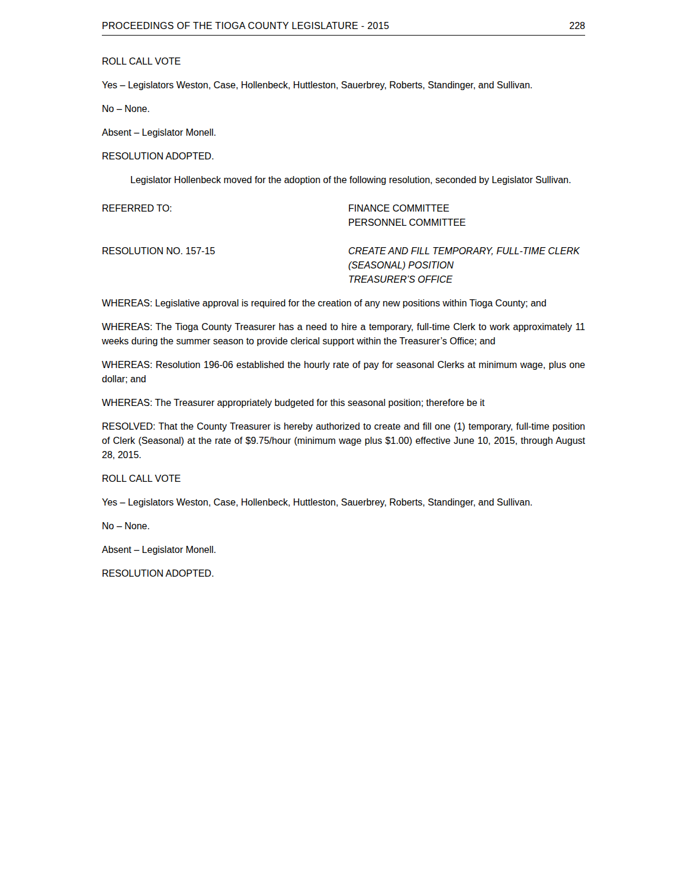Proceedings of the Tioga County Legislature - 2015 228
ROLL CALL VOTE
Yes – Legislators Weston, Case, Hollenbeck, Huttleston, Sauerbrey, Roberts, Standinger, and Sullivan.
No – None.
Absent – Legislator Monell.
RESOLUTION ADOPTED.
Legislator Hollenbeck moved for the adoption of the following resolution, seconded by Legislator Sullivan.
REFERRED TO:
Finance Committee
Personnel Committee
RESOLUTION NO. 157-15
Create and Fill Temporary, Full-Time Clerk (Seasonal) Position
Treasurer’s Office
WHEREAS: Legislative approval is required for the creation of any new positions within Tioga County; and
WHEREAS: The Tioga County Treasurer has a need to hire a temporary, full-time Clerk to work approximately 11 weeks during the summer season to provide clerical support within the Treasurer’s Office; and
WHEREAS: Resolution 196-06 established the hourly rate of pay for seasonal Clerks at minimum wage, plus one dollar; and
WHEREAS: The Treasurer appropriately budgeted for this seasonal position; therefore be it
RESOLVED: That the County Treasurer is hereby authorized to create and fill one (1) temporary, full-time position of Clerk (Seasonal) at the rate of $9.75/hour (minimum wage plus $1.00) effective June 10, 2015, through August 28, 2015.
ROLL CALL VOTE
Yes – Legislators Weston, Case, Hollenbeck, Huttleston, Sauerbrey, Roberts, Standinger, and Sullivan.
No – None.
Absent – Legislator Monell.
RESOLUTION ADOPTED.